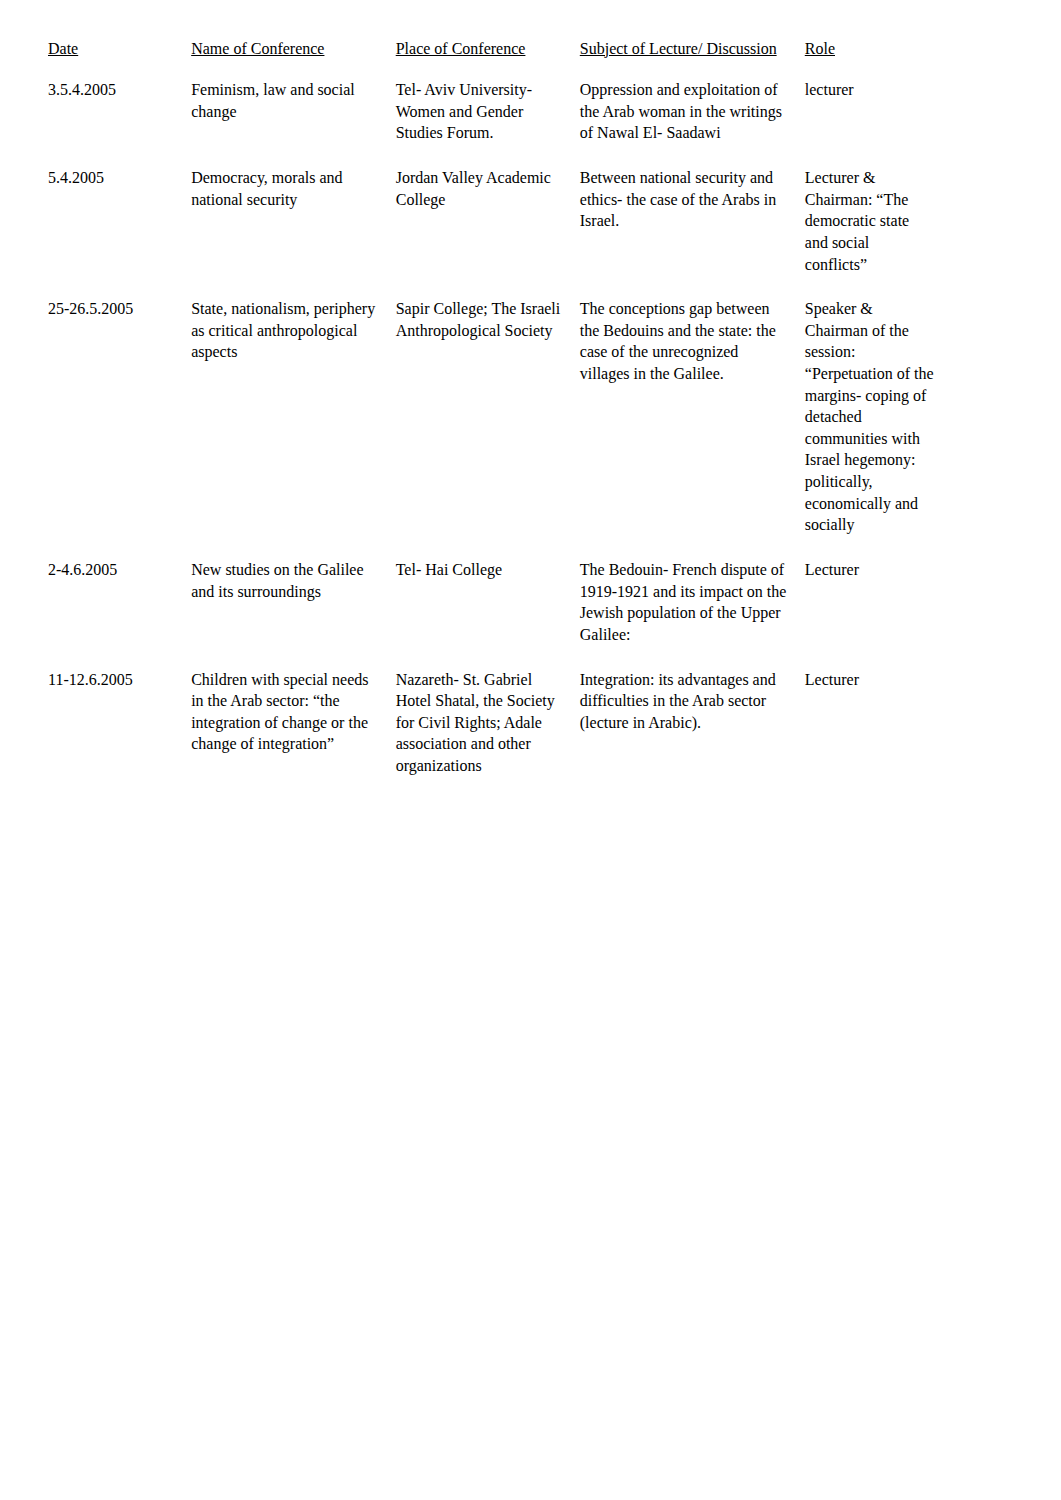| Date | Name of Conference | Place of Conference | Subject of Lecture/ Discussion | Role |
| --- | --- | --- | --- | --- |
| 3.5.4.2005 | Feminism, law and social change | Tel- Aviv University- Women and Gender Studies Forum. | Oppression and exploitation of the Arab woman in the writings of Nawal El- Saadawi | lecturer |
| 5.4.2005 | Democracy, morals and national security | Jordan Valley Academic College | Between national security and ethics- the case of the Arabs in Israel. | Lecturer & Chairman: “The democratic state and social conflicts” |
| 25-26.5.2005 | State, nationalism, periphery as critical anthropological aspects | Sapir College; The Israeli Anthropological Society | The conceptions gap between the Bedouins and the state: the case of the unrecognized villages in the Galilee. | Speaker & Chairman of the session: “Perpetuation of the margins- coping of detached communities with Israel hegemony: politically, economically and socially |
| 2-4.6.2005 | New studies on the Galilee and its surroundings | Tel- Hai College | The Bedouin- French dispute of 1919-1921 and its impact on the Jewish population of the Upper Galilee: | Lecturer |
| 11-12.6.2005 | Children with special needs in the Arab sector: “the integration of change or the change of integration” | Nazareth- St. Gabriel Hotel Shatal, the Society for Civil Rights; Adale association and other organizations | Integration: its advantages and difficulties in the Arab sector (lecture in Arabic). | Lecturer |